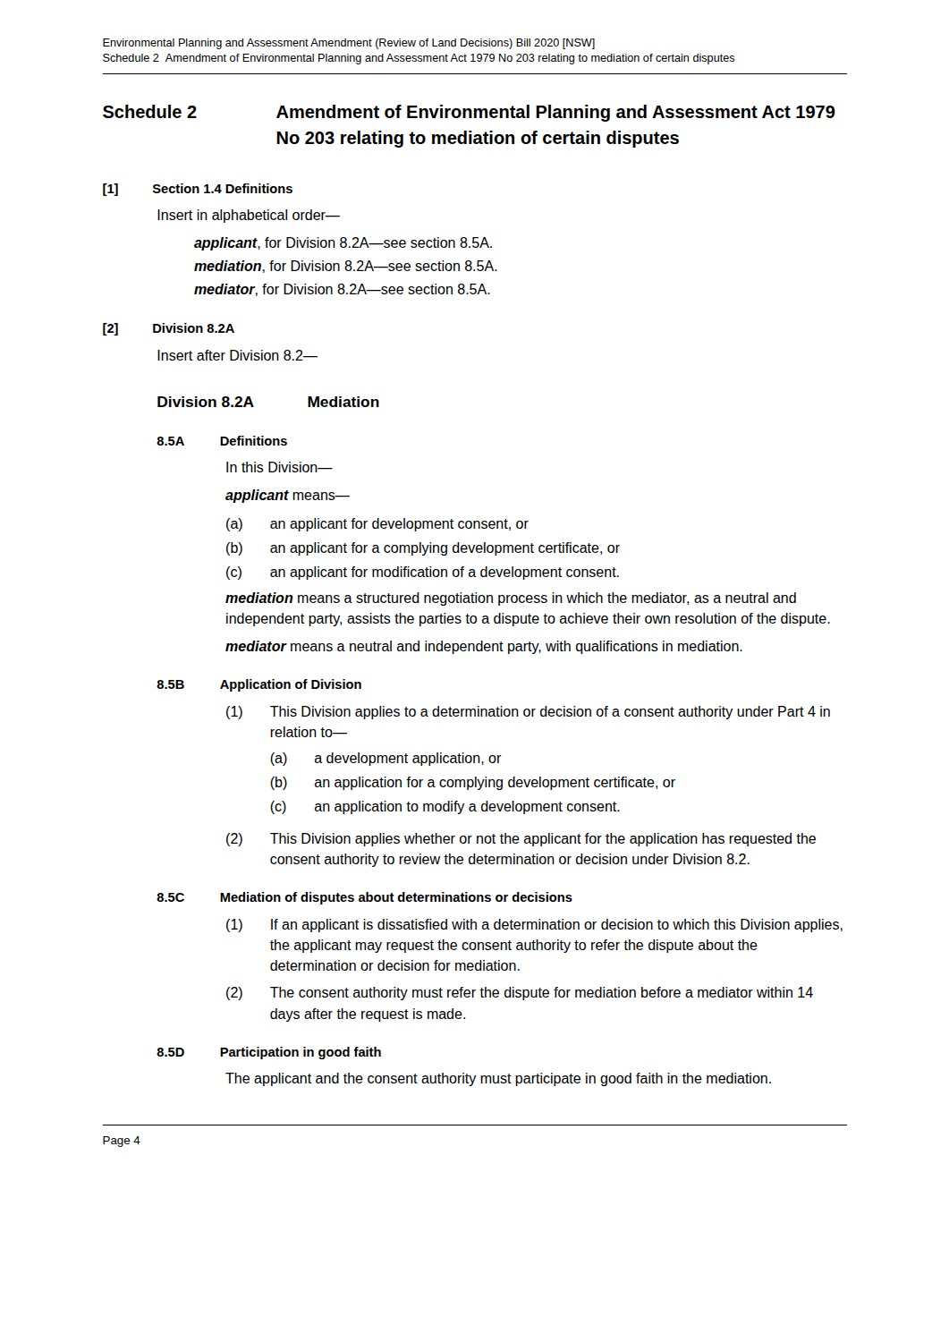Environmental Planning and Assessment Amendment (Review of Land Decisions) Bill 2020 [NSW]
Schedule 2 Amendment of Environmental Planning and Assessment Act 1979 No 203 relating to mediation of certain disputes
Schedule 2 Amendment of Environmental Planning and Assessment Act 1979 No 203 relating to mediation of certain disputes
[1] Section 1.4 Definitions
Insert in alphabetical order—
applicant, for Division 8.2A—see section 8.5A.
mediation, for Division 8.2A—see section 8.5A.
mediator, for Division 8.2A—see section 8.5A.
[2] Division 8.2A
Insert after Division 8.2—
Division 8.2A Mediation
8.5A Definitions
In this Division—
applicant means—
(a) an applicant for development consent, or
(b) an applicant for a complying development certificate, or
(c) an applicant for modification of a development consent.
mediation means a structured negotiation process in which the mediator, as a neutral and independent party, assists the parties to a dispute to achieve their own resolution of the dispute.
mediator means a neutral and independent party, with qualifications in mediation.
8.5B Application of Division
(1) This Division applies to a determination or decision of a consent authority under Part 4 in relation to—
(a) a development application, or
(b) an application for a complying development certificate, or
(c) an application to modify a development consent.
(2) This Division applies whether or not the applicant for the application has requested the consent authority to review the determination or decision under Division 8.2.
8.5C Mediation of disputes about determinations or decisions
(1) If an applicant is dissatisfied with a determination or decision to which this Division applies, the applicant may request the consent authority to refer the dispute about the determination or decision for mediation.
(2) The consent authority must refer the dispute for mediation before a mediator within 14 days after the request is made.
8.5D Participation in good faith
The applicant and the consent authority must participate in good faith in the mediation.
Page 4